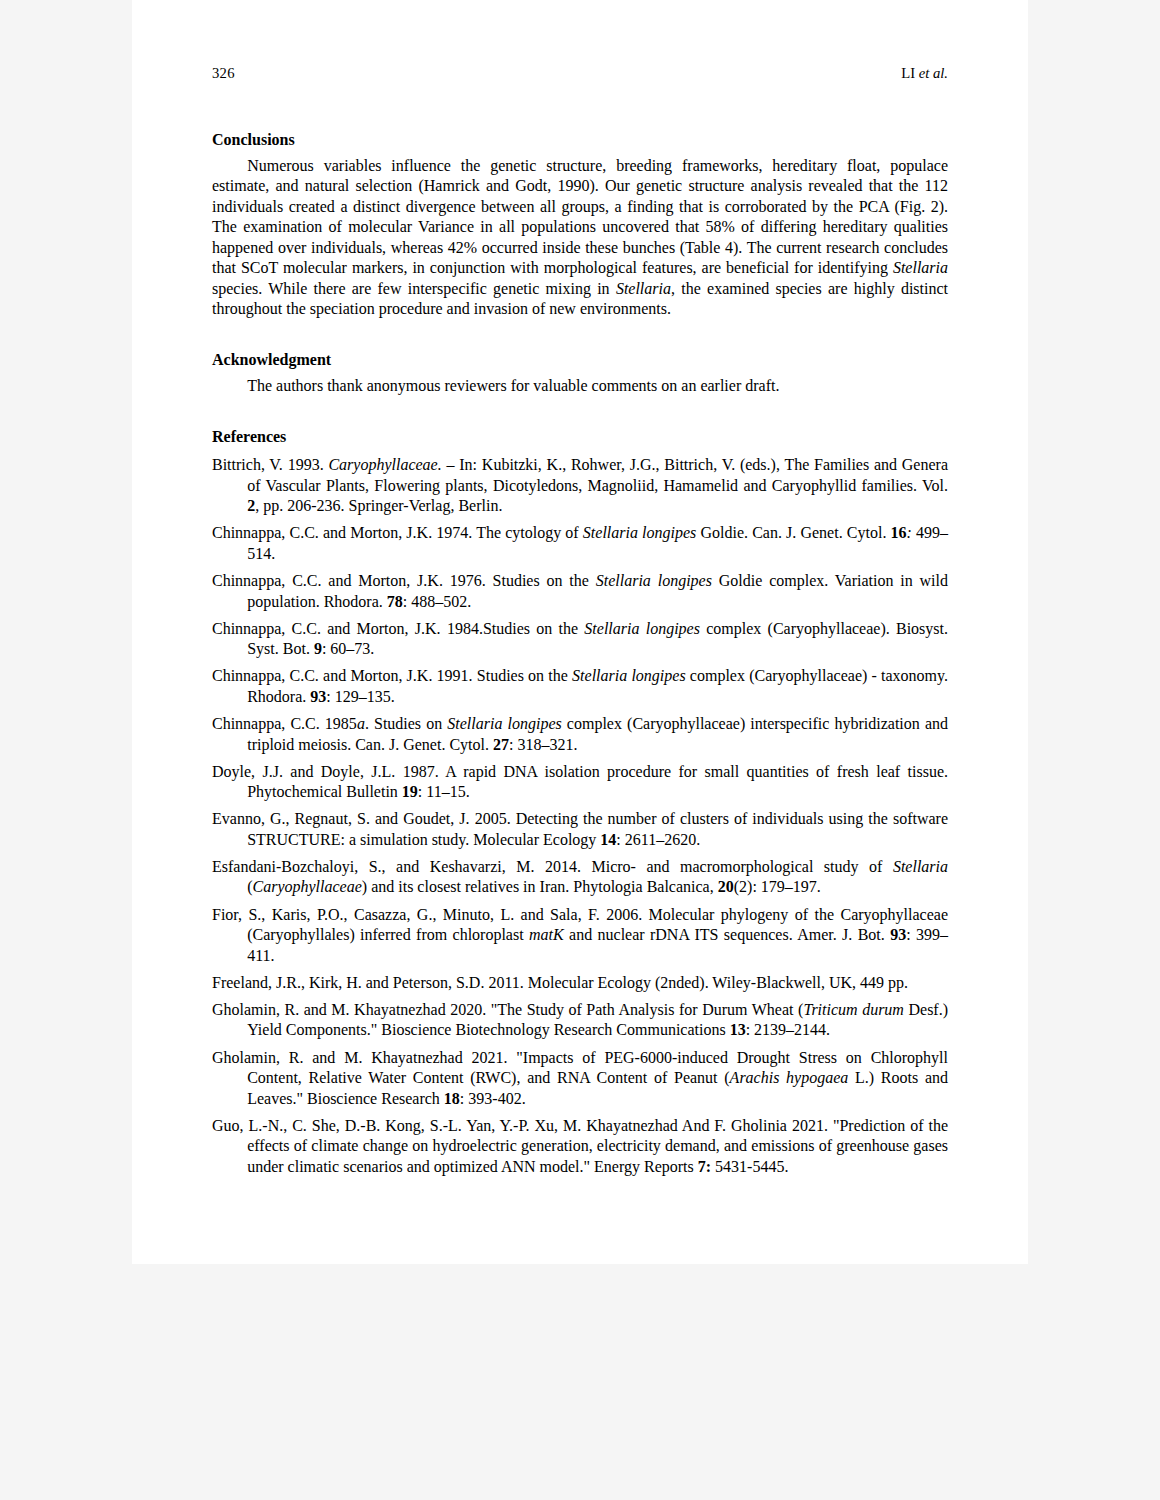326 LI et al.
Conclusions
Numerous variables influence the genetic structure, breeding frameworks, hereditary float, populace estimate, and natural selection (Hamrick and Godt, 1990). Our genetic structure analysis revealed that the 112 individuals created a distinct divergence between all groups, a finding that is corroborated by the PCA (Fig. 2). The examination of molecular Variance in all populations uncovered that 58% of differing hereditary qualities happened over individuals, whereas 42% occurred inside these bunches (Table 4). The current research concludes that SCoT molecular markers, in conjunction with morphological features, are beneficial for identifying Stellaria species. While there are few interspecific genetic mixing in Stellaria, the examined species are highly distinct throughout the speciation procedure and invasion of new environments.
Acknowledgment
The authors thank anonymous reviewers for valuable comments on an earlier draft.
References
Bittrich, V. 1993. Caryophyllaceae. – In: Kubitzki, K., Rohwer, J.G., Bittrich, V. (eds.), The Families and Genera of Vascular Plants, Flowering plants, Dicotyledons, Magnoliid, Hamamelid and Caryophyllid families. Vol. 2, pp. 206-236. Springer-Verlag, Berlin.
Chinnappa, C.C. and Morton, J.K. 1974. The cytology of Stellaria longipes Goldie. Can. J. Genet. Cytol. 16: 499–514.
Chinnappa, C.C. and Morton, J.K. 1976. Studies on the Stellaria longipes Goldie complex. Variation in wild population. Rhodora. 78: 488–502.
Chinnappa, C.C. and Morton, J.K. 1984.Studies on the Stellaria longipes complex (Caryophyllaceae). Biosyst. Syst. Bot. 9: 60–73.
Chinnappa, C.C. and Morton, J.K. 1991. Studies on the Stellaria longipes complex (Caryophyllaceae) - taxonomy. Rhodora. 93: 129–135.
Chinnappa, C.C. 1985a. Studies on Stellaria longipes complex (Caryophyllaceae) interspecific hybridization and triploid meiosis. Can. J. Genet. Cytol. 27: 318–321.
Doyle, J.J. and Doyle, J.L. 1987. A rapid DNA isolation procedure for small quantities of fresh leaf tissue. Phytochemical Bulletin 19: 11–15.
Evanno, G., Regnaut, S. and Goudet, J. 2005. Detecting the number of clusters of individuals using the software STRUCTURE: a simulation study. Molecular Ecology 14: 2611–2620.
Esfandani-Bozchaloyi, S., and Keshavarzi, M. 2014. Micro- and macromorphological study of Stellaria (Caryophyllaceae) and its closest relatives in Iran. Phytologia Balcanica, 20(2): 179–197.
Fior, S., Karis, P.O., Casazza, G., Minuto, L. and Sala, F. 2006. Molecular phylogeny of the Caryophyllaceae (Caryophyllales) inferred from chloroplast matK and nuclear rDNA ITS sequences. Amer. J. Bot. 93: 399–411.
Freeland, J.R., Kirk, H. and Peterson, S.D. 2011. Molecular Ecology (2nded). Wiley-Blackwell, UK, 449 pp.
Gholamin, R. and M. Khayatnezhad 2020. "The Study of Path Analysis for Durum Wheat (Triticum durum Desf.) Yield Components." Bioscience Biotechnology Research Communications 13: 2139–2144.
Gholamin, R. and M. Khayatnezhad 2021. "Impacts of PEG-6000-induced Drought Stress on Chlorophyll Content, Relative Water Content (RWC), and RNA Content of Peanut (Arachis hypogaea L.) Roots and Leaves." Bioscience Research 18: 393-402.
Guo, L.-N., C. She, D.-B. Kong, S.-L. Yan, Y.-P. Xu, M. Khayatnezhad And F. Gholinia 2021. "Prediction of the effects of climate change on hydroelectric generation, electricity demand, and emissions of greenhouse gases under climatic scenarios and optimized ANN model." Energy Reports 7: 5431-5445.